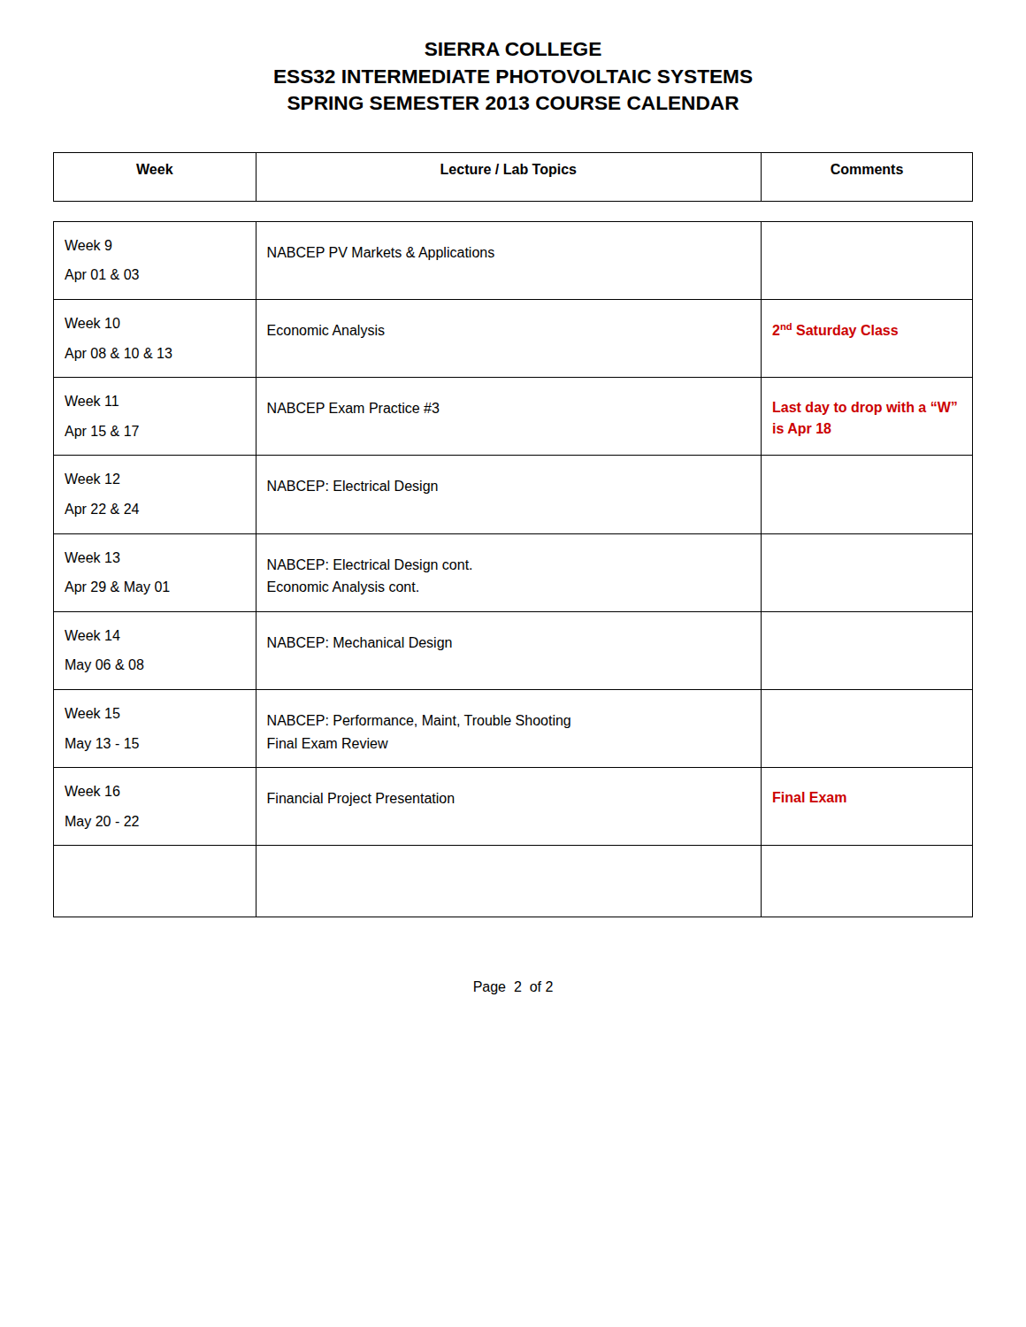SIERRA COLLEGE
ESS32 INTERMEDIATE PHOTOVOLTAIC SYSTEMS
SPRING SEMESTER 2013 COURSE CALENDAR
| Week | Lecture / Lab Topics | Comments |
| --- | --- | --- |
| Week 9 Apr 01 & 03 | NABCEP PV Markets & Applications | |
| Week 10 Apr 08 & 10 & 13 | Economic Analysis | 2 nd Saturday Class |
| Week 11 Apr 15 & 17 | NABCEP Exam Practice #3 | Last day to drop with a “W” is Apr 18 |
| Week 12 Apr 22 & 24 | NABCEP: Electrical Design | |
| Week 13 Apr 29 & May 01 | NABCEP: Electrical Design cont. Economic Analysis cont. | |
| Week 14 May 06 & 08 | NABCEP: Mechanical Design | |
| Week 15 May 13 - 15 | NABCEP: Performance, Maint, Trouble Shooting Final Exam Review | |
| Week 16 May 20 - 22 | Financial Project Presentation | Final Exam |
Page 2 of 2